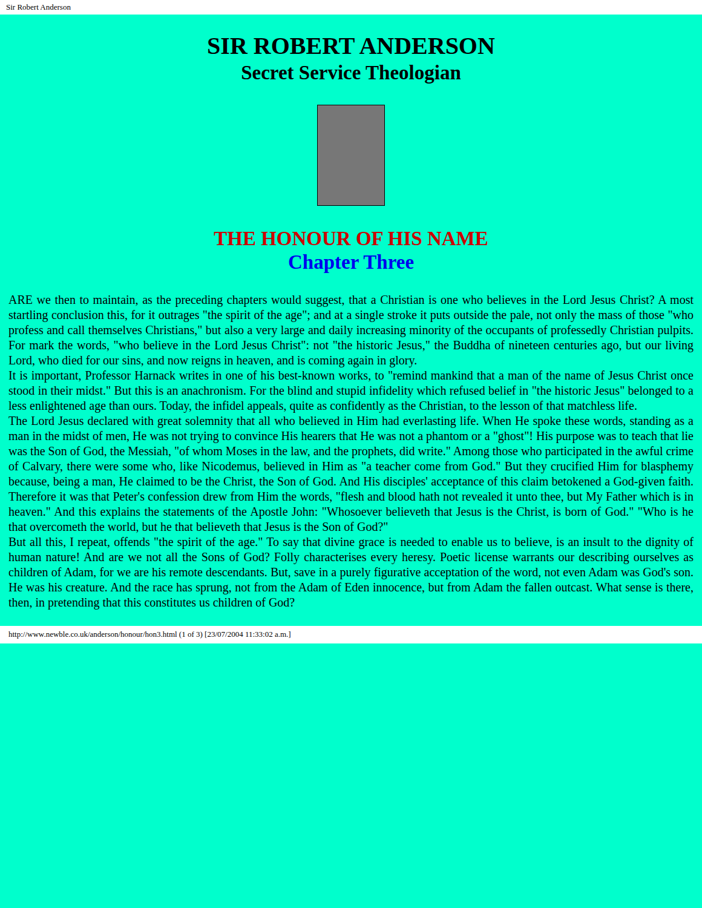Sir Robert Anderson
SIR ROBERT ANDERSONSecret Service Theologian
THE HONOUR OF HIS NAMEChapter Three
ARE we then to maintain, as the preceding chapters would suggest, that a Christian is one who believes in the Lord Jesus Christ? A most startling conclusion this, for it outrages "the spirit of the age"; and at a single stroke it puts outside the pale, not only the mass of those "who profess and call themselves Christians," but also a very large and daily increasing minority of the occupants of professedly Christian pulpits. For mark the words, "who believe in the Lord Jesus Christ": not "the historic Jesus," the Buddha of nineteen centuries ago, but our living Lord, who died for our sins, and now reigns in heaven, and is coming again in glory.
It is important, Professor Harnack writes in one of his best-known works, to "remind mankind that a man of the name of Jesus Christ once stood in their midst." But this is an anachronism. For the blind and stupid infidelity which refused belief in "the historic Jesus" belonged to a less enlightened age than ours. Today, the infidel appeals, quite as confidently as the Christian, to the lesson of that matchless life.
The Lord Jesus declared with great solemnity that all who believed in Him had everlasting life. When He spoke these words, standing as a man in the midst of men, He was not trying to convince His hearers that He was not a phantom or a "ghost"! His purpose was to teach that lie was the Son of God, the Messiah, "of whom Moses in the law, and the prophets, did write." Among those who participated in the awful crime of Calvary, there were some who, like Nicodemus, believed in Him as "a teacher come from God." But they crucified Him for blasphemy because, being a man, He claimed to be the Christ, the Son of God. And His disciples' acceptance of this claim betokened a God-given faith. Therefore it was that Peter's confession drew from Him the words, "flesh and blood hath not revealed it unto thee, but My Father which is in heaven." And this explains the statements of the Apostle John: "Whosoever believeth that Jesus is the Christ, is born of God." "Who is he that overcometh the world, but he that believeth that Jesus is the Son of God?"
But all this, I repeat, offends "the spirit of the age." To say that divine grace is needed to enable us to believe, is an insult to the dignity of human nature! And are we not all the Sons of God? Folly characterises every heresy. Poetic license warrants our describing ourselves as children of Adam, for we are his remote descendants. But, save in a purely figurative acceptation of the word, not even Adam was God's son. He was his creature. And the race has sprung, not from the Adam of Eden innocence, but from Adam the fallen outcast. What sense is there, then, in pretending that this constitutes us children of God?
http://www.newble.co.uk/anderson/honour/hon3.html (1 of 3) [23/07/2004 11:33:02 a.m.]